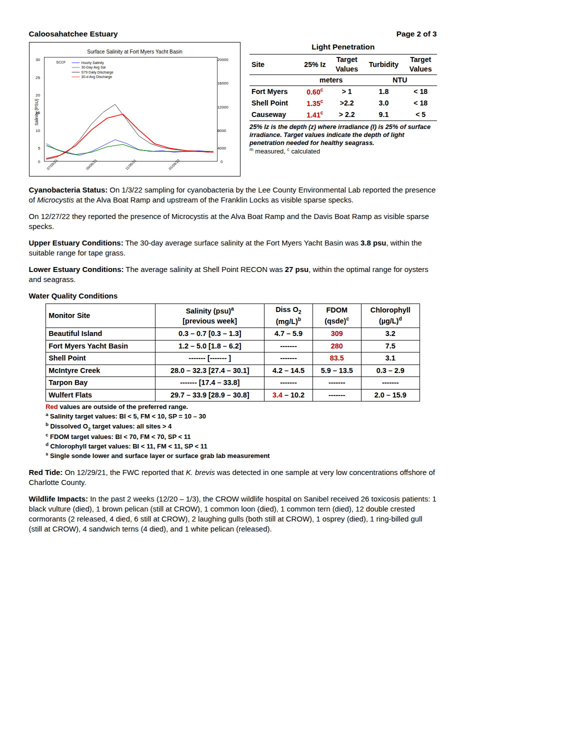Caloosahatchee Estuary Page 2 of 3
Light Penetration
| Site | 25% Iz | Target Values | Turbidity | Target Values |
| --- | --- | --- | --- | --- |
| | meters | NTU |
| Fort Myers | 0.60 c | > 1 | 1.8 | < 18 |
| Shell Point | 1.35 c | >2.2 | 3.0 | < 18 |
| Causeway | 1.41 c | > 2.2 | 9.1 | < 5 |
25% Iz is the depth (z) where irradiance (I) is 25% of surface irradiance. Target values indicate the depth of light penetration needed for healthy seagrass.
m measured, c calculated
Cyanobacteria Status: On 1/3/22 sampling for cyanobacteria by the Lee County Environmental Lab reported the presence of Microcystis at the Alva Boat Ramp and upstream of the Franklin Locks as visible sparse specks.
On 12/27/22 they reported the presence of Microcystis at the Alva Boat Ramp and the Davis Boat Ramp as visible sparse specks.
Upper Estuary Conditions: The 30-day average surface salinity at the Fort Myers Yacht Basin was 3.8 psu, within the suitable range for tape grass.
Lower Estuary Conditions: The average salinity at Shell Point RECON was 27 psu, within the optimal range for oysters and seagrass.
Water Quality Conditions
| Monitor Site | Salinity (psu) a [previous week] | Diss O 2 (mg/L) b | FDOM (qsde) c | Chlorophyll (µg/L) d |
| --- | --- | --- | --- | --- |
| Beautiful Island | 0.3 – 0.7 [0.3 – 1.3] | 4.7 – 5.9 | 309 | 3.2 |
| Fort Myers Yacht Basin | 1.2 – 5.0 [1.8 – 6.2] | ------- | 280 | 7.5 |
| Shell Point | ------- [------- ] | ------- | 83.5 | 3.1 |
| McIntyre Creek | 28.0 – 32.3 [27.4 – 30.1] | 4.2 – 14.5 | 5.9 – 13.5 | 0.3 – 2.9 |
| Tarpon Bay | ------- [17.4 – 33.8] | ------- | ------- | ------- |
| Wulfert Flats | 29.7 – 33.9 [28.9 – 30.8] | 3.4 – 10.2 | ------- | 2.0 – 15.9 |
Red values are outside of the preferred range.
a Salinity target values: BI < 5, FM < 10, SP = 10 – 30
b Dissolved O2 target values: all sites > 4
c FDOM target values: BI < 70, FM < 70, SP < 11
d Chlorophyll target values: BI < 11, FM < 11, SP < 11
s Single sonde lower and surface layer or surface grab lab measurement
Red Tide: On 12/29/21, the FWC reported that K. brevis was detected in one sample at very low concentrations offshore of Charlotte County.
Wildlife Impacts: In the past 2 weeks (12/20 – 1/3), the CROW wildlife hospital on Sanibel received 26 toxicosis patients: 1 black vulture (died), 1 brown pelican (still at CROW), 1 common loon (died), 1 common tern (died), 12 double crested cormorants (2 released, 4 died, 6 still at CROW), 2 laughing gulls (both still at CROW), 1 osprey (died), 1 ring-billed gull (still at CROW), 4 sandwich terns (4 died), and 1 white pelican (released).